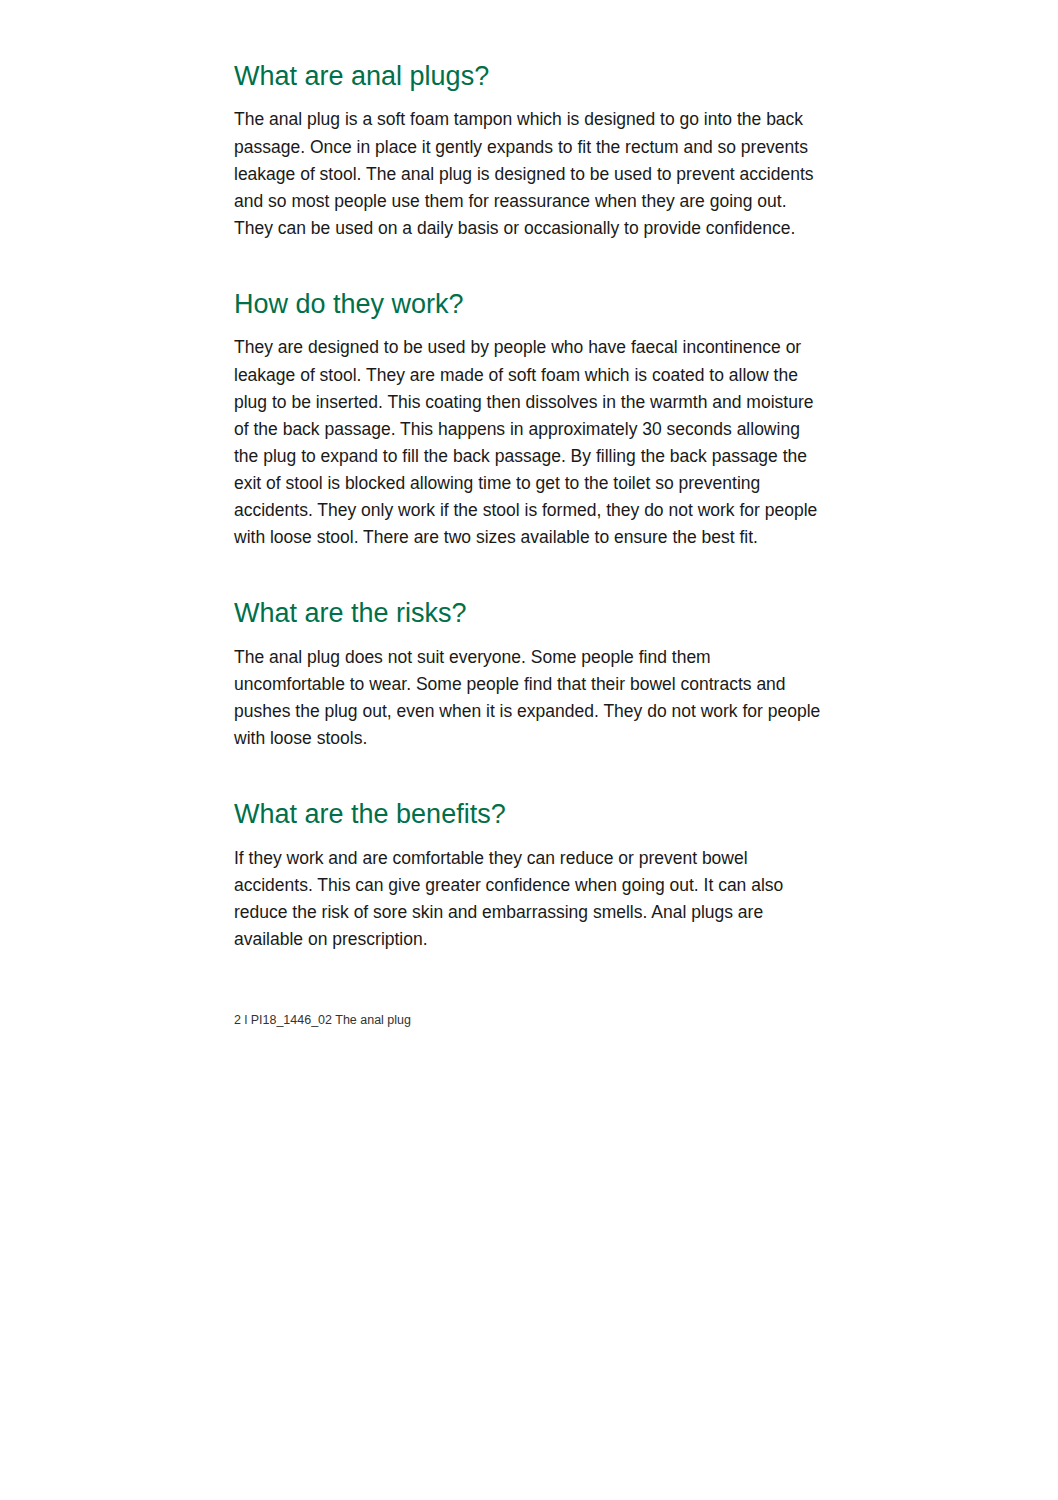What are anal plugs?
The anal plug is a soft foam tampon which is designed to go into the back passage. Once in place it gently expands to fit the rectum and so prevents leakage of stool. The anal plug is designed to be used to prevent accidents and so most people use them for reassurance when they are going out. They can be used on a daily basis or occasionally to provide confidence.
How do they work?
They are designed to be used by people who have faecal incontinence or leakage of stool. They are made of soft foam which is coated to allow the plug to be inserted. This coating then dissolves in the warmth and moisture of the back passage. This happens in approximately 30 seconds allowing the plug to expand to fill the back passage. By filling the back passage the exit of stool is blocked allowing time to get to the toilet so preventing accidents. They only work if the stool is formed, they do not work for people with loose stool. There are two sizes available to ensure the best fit.
What are the risks?
The anal plug does not suit everyone. Some people find them uncomfortable to wear. Some people find that their bowel contracts and pushes the plug out, even when it is expanded. They do not work for people with loose stools.
What are the benefits?
If they work and are comfortable they can reduce or prevent bowel accidents. This can give greater confidence when going out. It can also reduce the risk of sore skin and embarrassing smells. Anal plugs are available on prescription.
2 l PI18_1446_02 The anal plug